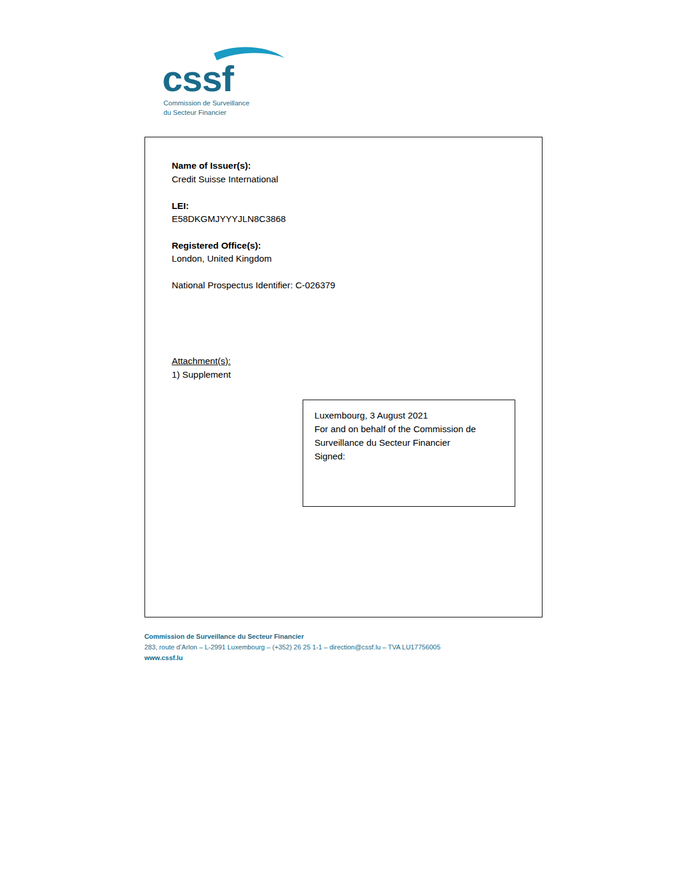cssf Commission de Surveillance du Secteur Financier
Name of Issuer(s):
Credit Suisse International
LEI:
E58DKGMJYYYJLN8C3868
Registered Office(s):
London, United Kingdom
National Prospectus Identifier: C-026379
Attachment(s):
1) Supplement
Luxembourg, 3 August 2021
For and on behalf of the Commission de Surveillance du Secteur Financier
Signed:
Commission de Surveillance du Secteur Financier
283, route d’Arlon – L-2991 Luxembourg – (+352) 26 25 1-1 – direction@cssf.lu – TVA LU17756005
www.cssf.lu